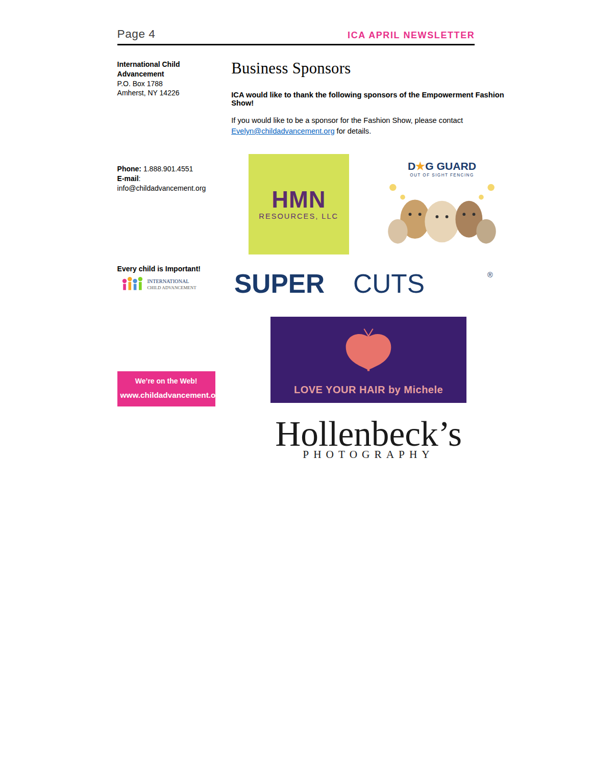Page 4
ICA APRIL NEWSLETTER
International Child
Advancement
P.O. Box 1788
Amherst, NY 14226
Phone: 1.888.901.4551
E-mail:
info@childadvancement.org
Every child is Important!
We’re on the Web!
www.childadvancement.org
Business Sponsors
ICA would like to thank the following sponsors of the Empowerment Fashion Show!
If you would like to be a sponsor for the Fashion Show, please contact
Evelyn@childadvancement.org for details.
HMN
RESOURCES, LLC
LOVE YOUR HAIR by Michele
Hollenbeck’s
PHOTOGRAPHY